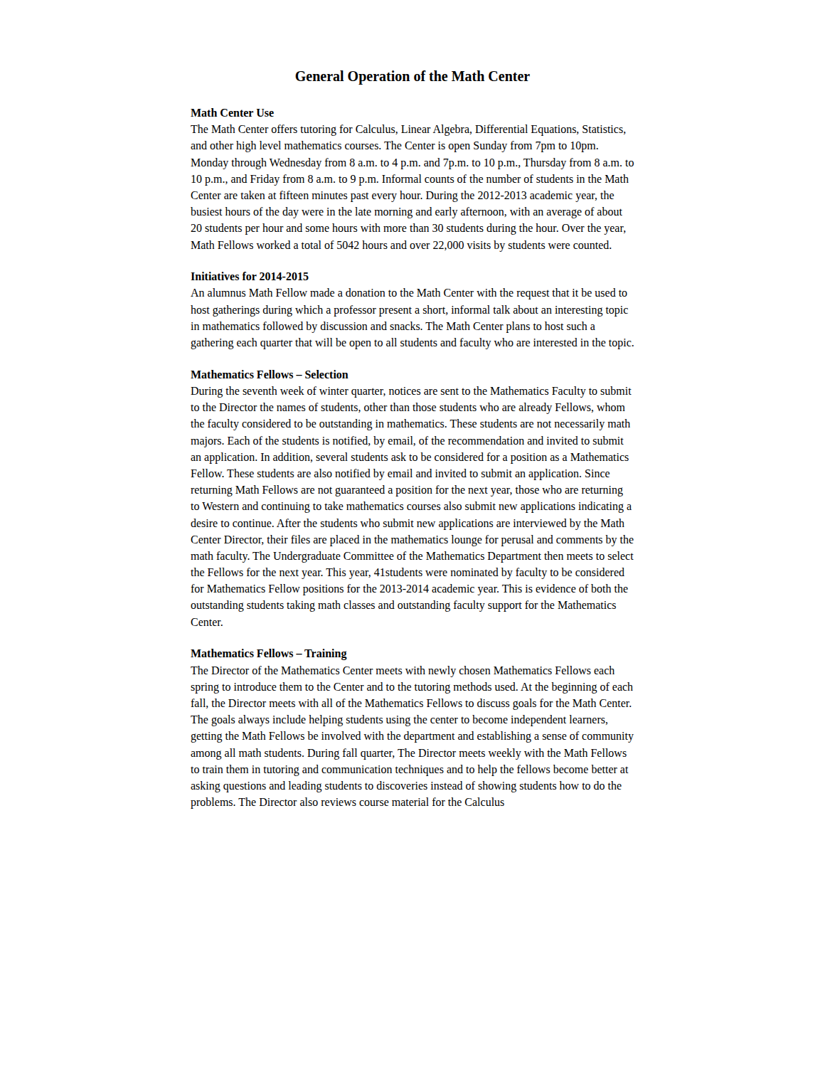General Operation of the Math Center
Math Center Use
The Math Center offers tutoring for Calculus, Linear Algebra, Differential Equations, Statistics, and other high level mathematics courses. The Center is open Sunday from 7pm to 10pm. Monday through Wednesday from 8 a.m. to 4 p.m. and 7p.m. to 10 p.m., Thursday from 8 a.m. to 10 p.m., and Friday from 8 a.m. to 9 p.m. Informal counts of the number of students in the Math Center are taken at fifteen minutes past every hour. During the 2012-2013 academic year, the busiest hours of the day were in the late morning and early afternoon, with an average of about 20 students per hour and some hours with more than 30 students during the hour. Over the year, Math Fellows worked a total of 5042 hours and over 22,000 visits by students were counted.
Initiatives for 2014-2015
An alumnus Math Fellow made a donation to the Math Center with the request that it be used to host gatherings during which a professor present a short, informal talk about an interesting topic in mathematics followed by discussion and snacks. The Math Center plans to host such a gathering each quarter that will be open to all students and faculty who are interested in the topic.
Mathematics Fellows – Selection
During the seventh week of winter quarter, notices are sent to the Mathematics Faculty to submit to the Director the names of students, other than those students who are already Fellows, whom the faculty considered to be outstanding in mathematics. These students are not necessarily math majors. Each of the students is notified, by email, of the recommendation and invited to submit an application. In addition, several students ask to be considered for a position as a Mathematics Fellow. These students are also notified by email and invited to submit an application. Since returning Math Fellows are not guaranteed a position for the next year, those who are returning to Western and continuing to take mathematics courses also submit new applications indicating a desire to continue. After the students who submit new applications are interviewed by the Math Center Director, their files are placed in the mathematics lounge for perusal and comments by the math faculty. The Undergraduate Committee of the Mathematics Department then meets to select the Fellows for the next year. This year, 41students were nominated by faculty to be considered for Mathematics Fellow positions for the 2013-2014 academic year. This is evidence of both the outstanding students taking math classes and outstanding faculty support for the Mathematics Center.
Mathematics Fellows – Training
The Director of the Mathematics Center meets with newly chosen Mathematics Fellows each spring to introduce them to the Center and to the tutoring methods used. At the beginning of each fall, the Director meets with all of the Mathematics Fellows to discuss goals for the Math Center. The goals always include helping students using the center to become independent learners, getting the Math Fellows be involved with the department and establishing a sense of community among all math students. During fall quarter, The Director meets weekly with the Math Fellows to train them in tutoring and communication techniques and to help the fellows become better at asking questions and leading students to discoveries instead of showing students how to do the problems. The Director also reviews course material for the Calculus